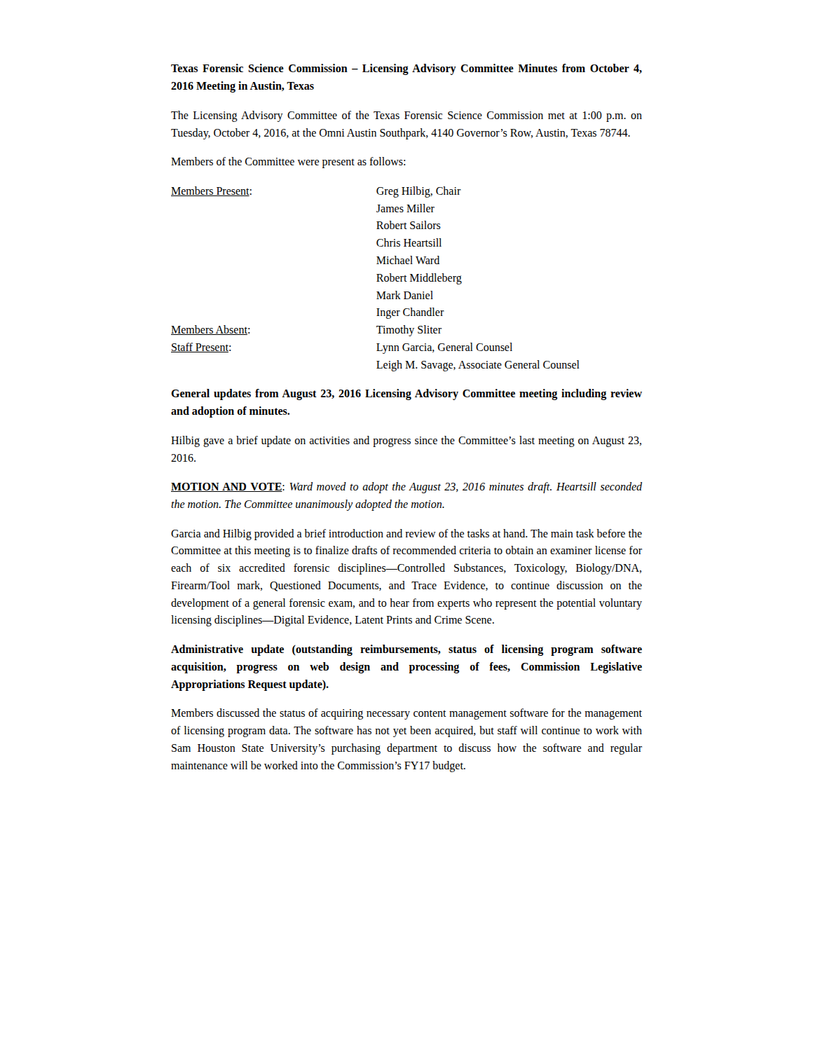Texas Forensic Science Commission – Licensing Advisory Committee Minutes from October 4, 2016 Meeting in Austin, Texas
The Licensing Advisory Committee of the Texas Forensic Science Commission met at 1:00 p.m. on Tuesday, October 4, 2016, at the Omni Austin Southpark, 4140 Governor’s Row, Austin, Texas 78744.
Members of the Committee were present as follows:
| Members Present : | Greg Hilbig, Chair |
| | James Miller |
| | Robert Sailors |
| | Chris Heartsill |
| | Michael Ward |
| | Robert Middleberg |
| | Mark Daniel |
| | Inger Chandler |
| Members Absent : | Timothy Sliter |
| Staff Present : | Lynn Garcia, General Counsel |
| | Leigh M. Savage, Associate General Counsel |
General updates from August 23, 2016 Licensing Advisory Committee meeting including review and adoption of minutes.
Hilbig gave a brief update on activities and progress since the Committee’s last meeting on August 23, 2016.
MOTION AND VOTE: Ward moved to adopt the August 23, 2016 minutes draft. Heartsill seconded the motion. The Committee unanimously adopted the motion.
Garcia and Hilbig provided a brief introduction and review of the tasks at hand. The main task before the Committee at this meeting is to finalize drafts of recommended criteria to obtain an examiner license for each of six accredited forensic disciplines—Controlled Substances, Toxicology, Biology/DNA, Firearm/Tool mark, Questioned Documents, and Trace Evidence, to continue discussion on the development of a general forensic exam, and to hear from experts who represent the potential voluntary licensing disciplines—Digital Evidence, Latent Prints and Crime Scene.
Administrative update (outstanding reimbursements, status of licensing program software acquisition, progress on web design and processing of fees, Commission Legislative Appropriations Request update).
Members discussed the status of acquiring necessary content management software for the management of licensing program data. The software has not yet been acquired, but staff will continue to work with Sam Houston State University’s purchasing department to discuss how the software and regular maintenance will be worked into the Commission’s FY17 budget.